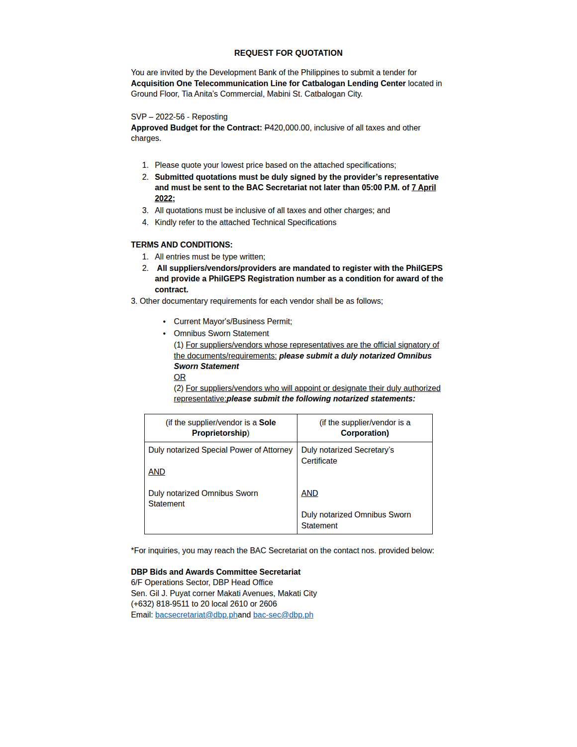REQUEST FOR QUOTATION
You are invited by the Development Bank of the Philippines to submit a tender for Acquisition One Telecommunication Line for Catbalogan Lending Center located in Ground Floor, Tia Anita’s Commercial, Mabini St. Catbalogan City.
SVP – 2022-56 - Reposting
Approved Budget for the Contract: P420,000.00, inclusive of all taxes and other charges.
Please quote your lowest price based on the attached specifications;
Submitted quotations must be duly signed by the provider’s representative and must be sent to the BAC Secretariat not later than 05:00 P.M. of 7 April 2022;
All quotations must be inclusive of all taxes and other charges; and
Kindly refer to the attached Technical Specifications
TERMS AND CONDITIONS:
All entries must be type written;
All suppliers/vendors/providers are mandated to register with the PhilGEPS and provide a PhilGEPS Registration number as a condition for award of the contract.
3. Other documentary requirements for each vendor shall be as follows;
Current Mayor's/Business Permit;
Omnibus Sworn Statement
(1) For suppliers/vendors whose representatives are the official signatory of the documents/requirements: please submit a duly notarized Omnibus Sworn Statement
OR
(2) For suppliers/vendors who will appoint or designate their duly authorized representative: please submit the following notarized statements:
| (if the supplier/vendor is a Sole Proprietorship ) | (if the supplier/vendor is a Corporation) |
| Duly notarized Special Power of Attorney AND Duly notarized Omnibus Sworn Statement | Duly notarized Secretary’s Certificate AND Duly notarized Omnibus Sworn Statement |
*For inquiries, you may reach the BAC Secretariat on the contact nos. provided below:
DBP Bids and Awards Committee Secretariat
6/F Operations Sector, DBP Head Office
Sen. Gil J. Puyat corner Makati Avenues, Makati City
(+632) 818-9511 to 20 local 2610 or 2606
Email: bacsecretariat@dbp.phand bac-sec@dbp.ph